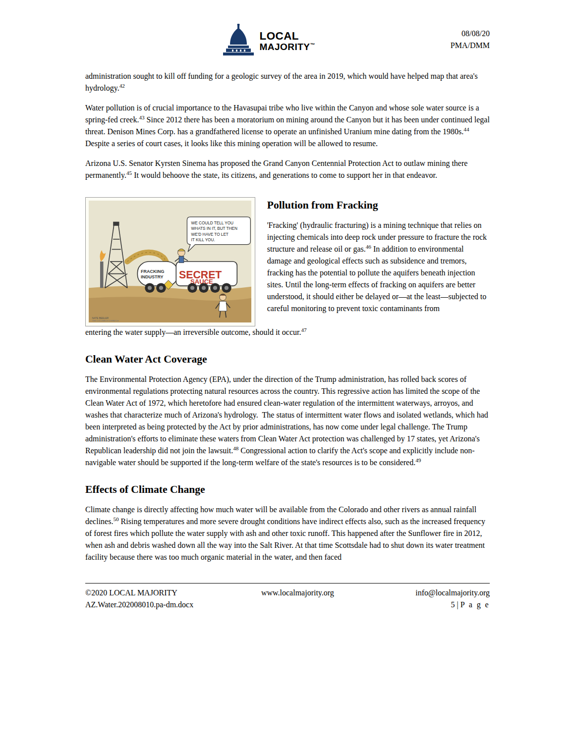LOCAL MAJORITY™
08/08/20
PMA/DMM
administration sought to kill off funding for a geologic survey of the area in 2019, which would have helped map that area's hydrology.42
Water pollution is of crucial importance to the Havasupai tribe who live within the Canyon and whose sole water source is a spring-fed creek.43 Since 2012 there has been a moratorium on mining around the Canyon but it has been under continued legal threat. Denison Mines Corp. has a grandfathered license to operate an unfinished Uranium mine dating from the 1980s.44 Despite a series of court cases, it looks like this mining operation will be allowed to resume.
Arizona U.S. Senator Kyrsten Sinema has proposed the Grand Canyon Centennial Protection Act to outlaw mining there permanently.45 It would behoove the state, its citizens, and generations to come to support her in that endeavor.
FRACKING INDUSTRY SECRET SAUCE WE COULD TELL YOU WHATS IN IT, BUT THEN WE'D HAVE TO LET IT KILL YOU. NATE BEELER THE COLUMBUS DISPATCH
Pollution from Fracking
'Fracking' (hydraulic fracturing) is a mining technique that relies on injecting chemicals into deep rock under pressure to fracture the rock structure and release oil or gas.46 In addition to environmental damage and geological effects such as subsidence and tremors, fracking has the potential to pollute the aquifers beneath injection sites. Until the long-term effects of fracking on aquifers are better understood, it should either be delayed or—at the least—subjected to careful monitoring to prevent toxic contaminants from
entering the water supply—an irreversible outcome, should it occur.47
Clean Water Act Coverage
The Environmental Protection Agency (EPA), under the direction of the Trump administration, has rolled back scores of environmental regulations protecting natural resources across the country. This regressive action has limited the scope of the Clean Water Act of 1972, which heretofore had ensured clean-water regulation of the intermittent waterways, arroyos, and washes that characterize much of Arizona's hydrology. The status of intermittent water flows and isolated wetlands, which had been interpreted as being protected by the Act by prior administrations, has now come under legal challenge. The Trump administration's efforts to eliminate these waters from Clean Water Act protection was challenged by 17 states, yet Arizona's Republican leadership did not join the lawsuit.48 Congressional action to clarify the Act's scope and explicitly include non-navigable water should be supported if the long-term welfare of the state's resources is to be considered.49
Effects of Climate Change
Climate change is directly affecting how much water will be available from the Colorado and other rivers as annual rainfall declines.50 Rising temperatures and more severe drought conditions have indirect effects also, such as the increased frequency of forest fires which pollute the water supply with ash and other toxic runoff. This happened after the Sunflower fire in 2012, when ash and debris washed down all the way into the Salt River. At that time Scottsdale had to shut down its water treatment facility because there was too much organic material in the water, and then faced
©2020 LOCAL MAJORITY
www.localmajority.org
info@localmajority.org
AZ.Water.202008010.pa-dm.docx
5 | P a g e